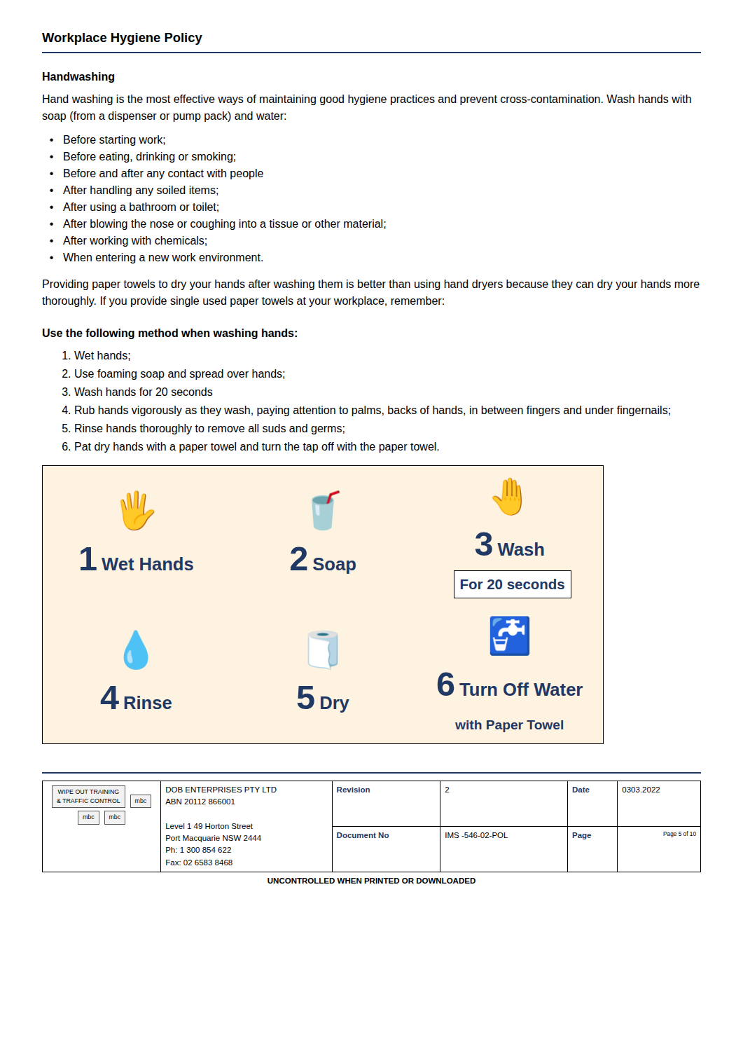Workplace Hygiene Policy
Handwashing
Hand washing is the most effective ways of maintaining good hygiene practices and prevent cross-contamination. Wash hands with soap (from a dispenser or pump pack) and water:
Before starting work;
Before eating, drinking or smoking;
Before and after any contact with people
After handling any soiled items;
After using a bathroom or toilet;
After blowing the nose or coughing into a tissue or other material;
After working with chemicals;
When entering a new work environment.
Providing paper towels to dry your hands after washing them is better than using hand dryers because they can dry your hands more thoroughly. If you provide single used paper towels at your workplace, remember:
Use the following method when washing hands:
Wet hands;
Use foaming soap and spread over hands;
Wash hands for 20 seconds
Rub hands vigorously as they wash, paying attention to palms, backs of hands, in between fingers and under fingernails;
Rinse hands thoroughly to remove all suds and germs;
Pat dry hands with a paper towel and turn the tap off with the paper towel.
| 🖐 1 Wet Hands | 🥤 2 Soap | 🤚 3 Wash For 20 seconds |
| 💧 4 Rinse | 🧻 5 Dry | 🚰 6 Turn Off Water with Paper Towel |
| WIPE OUT TRAINING & TRAFFIC CONTROL mbc mbc mbc | DOB ENTERPRISES PTY LTD ABN 20112 866001 Level 1 49 Horton Street Port Macquarie NSW 2444 Ph: 1 300 854 622 Fax: 02 6583 8468 | Revision | 2 | Date | 0303.2022 |
| Document No | IMS -546-02-POL | Page | Page 5 of 10 |
UNCONTROLLED WHEN PRINTED OR DOWNLOADED